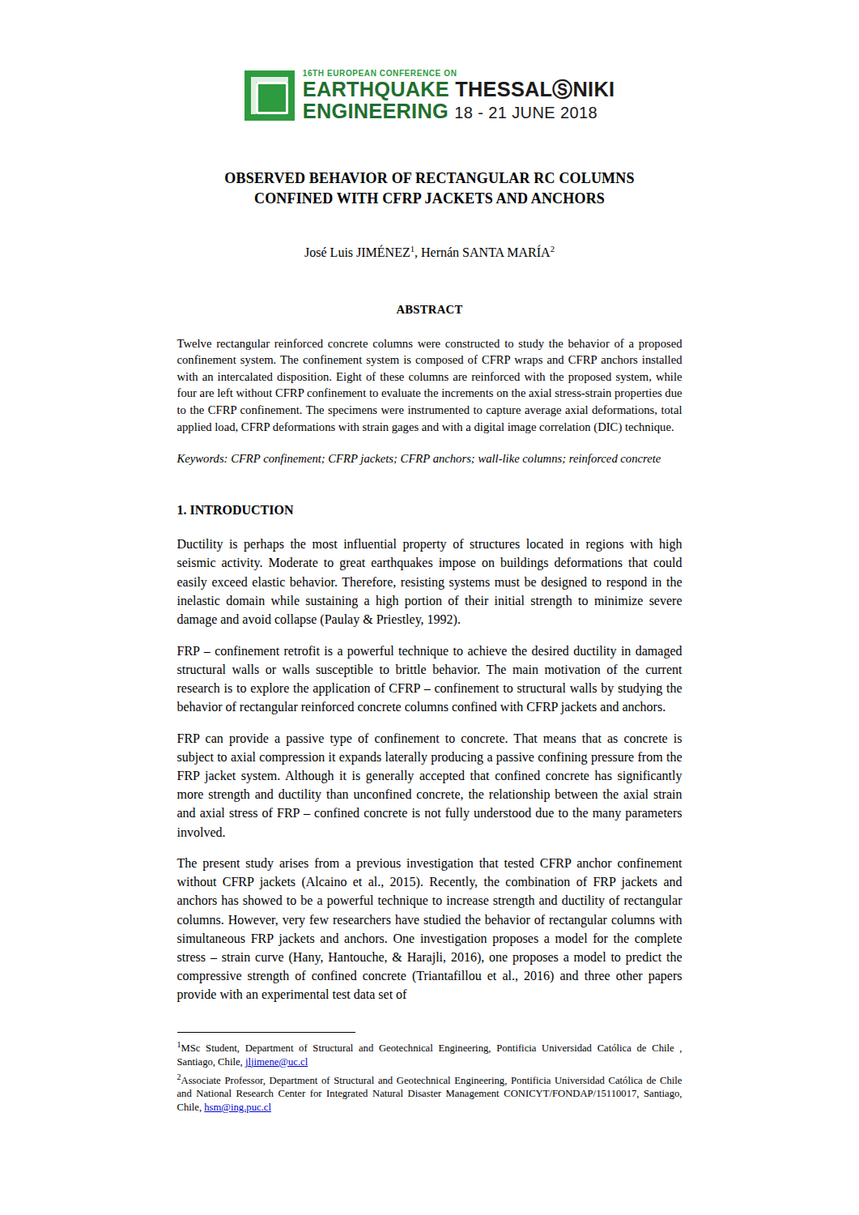16TH EUROPEAN CONFERENCE ON
EARTHQUAKE THESSALⓈNIKI
ENGINEERING 18 - 21 JUNE 2018
Observed Behavior of Rectangular RC Columns
Confined with CFRP Jackets and Anchors
José Luis JIMÉNEZ1, Hernán SANTA MARÍA2
ABSTRACT
Twelve rectangular reinforced concrete columns were constructed to study the behavior of a proposed confinement system. The confinement system is composed of CFRP wraps and CFRP anchors installed with an intercalated disposition. Eight of these columns are reinforced with the proposed system, while four are left without CFRP confinement to evaluate the increments on the axial stress-strain properties due to the CFRP confinement. The specimens were instrumented to capture average axial deformations, total applied load, CFRP deformations with strain gages and with a digital image correlation (DIC) technique.
Keywords: CFRP confinement; CFRP jackets; CFRP anchors; wall-like columns; reinforced concrete
1. Introduction
Ductility is perhaps the most influential property of structures located in regions with high seismic activity. Moderate to great earthquakes impose on buildings deformations that could easily exceed elastic behavior. Therefore, resisting systems must be designed to respond in the inelastic domain while sustaining a high portion of their initial strength to minimize severe damage and avoid collapse (Paulay & Priestley, 1992).
FRP – confinement retrofit is a powerful technique to achieve the desired ductility in damaged structural walls or walls susceptible to brittle behavior. The main motivation of the current research is to explore the application of CFRP – confinement to structural walls by studying the behavior of rectangular reinforced concrete columns confined with CFRP jackets and anchors.
FRP can provide a passive type of confinement to concrete. That means that as concrete is subject to axial compression it expands laterally producing a passive confining pressure from the FRP jacket system. Although it is generally accepted that confined concrete has significantly more strength and ductility than unconfined concrete, the relationship between the axial strain and axial stress of FRP – confined concrete is not fully understood due to the many parameters involved.
The present study arises from a previous investigation that tested CFRP anchor confinement without CFRP jackets (Alcaino et al., 2015). Recently, the combination of FRP jackets and anchors has showed to be a powerful technique to increase strength and ductility of rectangular columns. However, very few researchers have studied the behavior of rectangular columns with simultaneous FRP jackets and anchors. One investigation proposes a model for the complete stress – strain curve (Hany, Hantouche, & Harajli, 2016), one proposes a model to predict the compressive strength of confined concrete (Triantafillou et al., 2016) and three other papers provide with an experimental test data set of
1MSc Student, Department of Structural and Geotechnical Engineering, Pontificia Universidad Católica de Chile , Santiago, Chile, jljimene@uc.cl
2Associate Professor, Department of Structural and Geotechnical Engineering, Pontificia Universidad Católica de Chile and National Research Center for Integrated Natural Disaster Management CONICYT/FONDAP/15110017, Santiago, Chile, hsm@ing.puc.cl